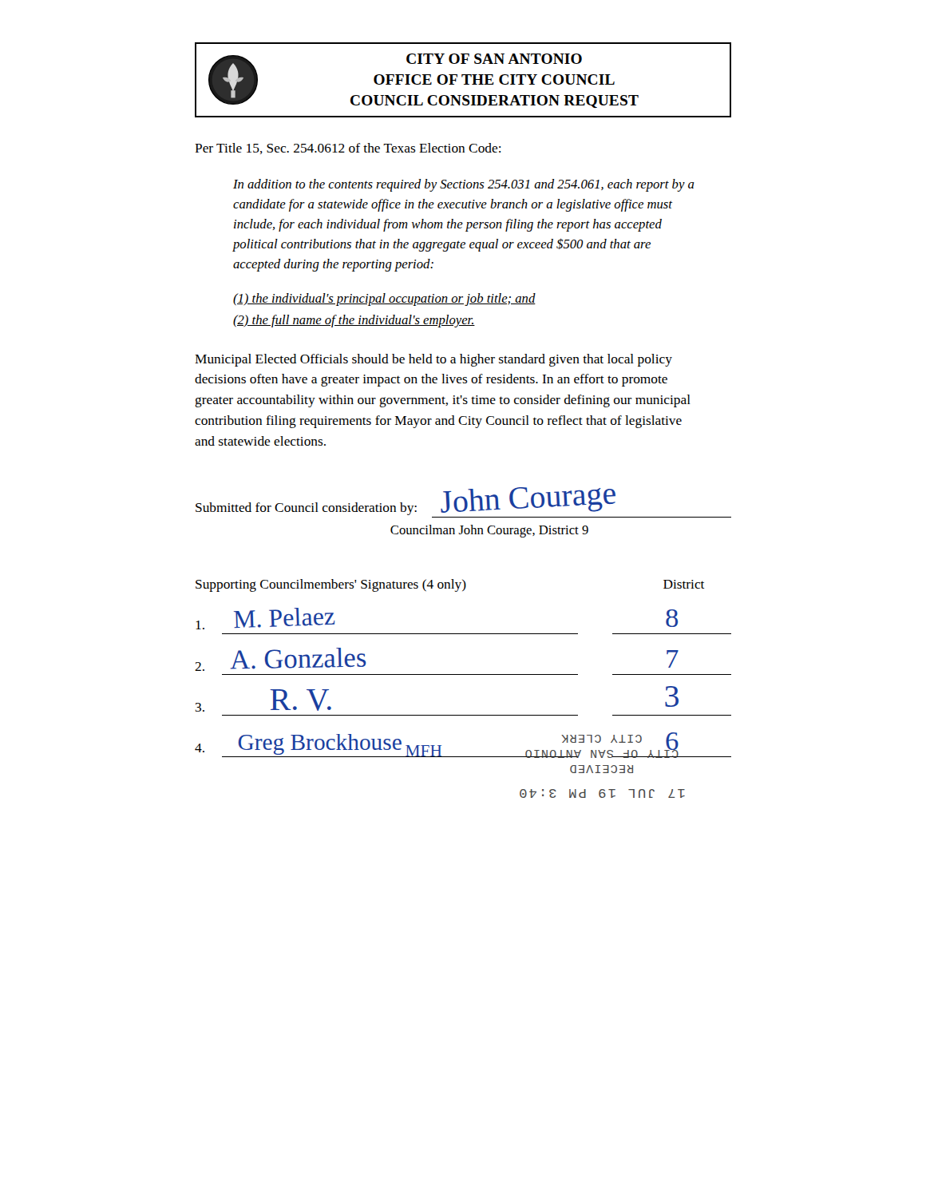CITY OF SAN ANTONIO
OFFICE OF THE CITY COUNCIL
COUNCIL CONSIDERATION REQUEST
Per Title 15, Sec. 254.0612 of the Texas Election Code:
In addition to the contents required by Sections 254.031 and 254.061, each report by a candidate for a statewide office in the executive branch or a legislative office must include, for each individual from whom the person filing the report has accepted political contributions that in the aggregate equal or exceed $500 and that are accepted during the reporting period:
(1) the individual's principal occupation or job title; and
(2) the full name of the individual's employer.
Municipal Elected Officials should be held to a higher standard given that local policy decisions often have a greater impact on the lives of residents. In an effort to promote greater accountability within our government, it's time to consider defining our municipal contribution filing requirements for Mayor and City Council to reflect that of legislative and statewide elections.
Submitted for Council consideration by:
John Courage
Councilman John Courage, District 9
Supporting Councilmembers' Signatures (4 only)
District
| 1. | M. Pelaez | | 8 |
| 2. | A. Gonzales | | 7 |
| 3. | R. V. | | 3 |
| 4. | Greg Brockhouse MFH | | 6 |
17 JUL 19 PM 3:40
RECEIVED
CITY OF SAN ANTONIO
CITY CLERK